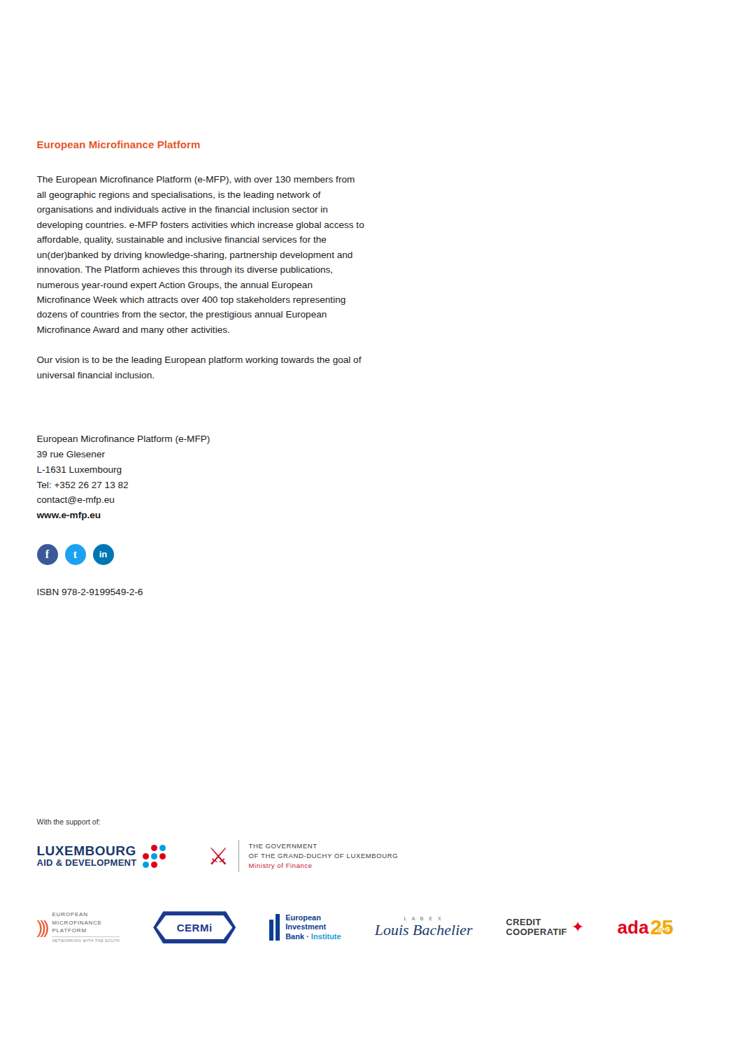European Microfinance Platform
The European Microfinance Platform (e-MFP), with over 130 members from all geographic regions and specialisations, is the leading network of organisations and individuals active in the financial inclusion sector in developing countries. e-MFP fosters activities which increase global access to affordable, quality, sustainable and inclusive financial services for the un(der)banked by driving knowledge-sharing, partnership development and innovation. The Platform achieves this through its diverse publications, numerous year-round expert Action Groups, the annual European Microfinance Week which attracts over 400 top stakeholders representing dozens of countries from the sector, the prestigious annual European Microfinance Award and many other activities.
Our vision is to be the leading European platform working towards the goal of universal financial inclusion.
European Microfinance Platform (e-MFP)
39 rue Glesener
L-1631 Luxembourg
Tel: +352 26 27 13 82
contact@e-mfp.eu
www.e-mfp.eu
f t in
ISBN 978-2-9199549-2-6
With the support of:
LUXEMBOURG
AID & DEVELOPMENT
⚔
THE GOVERNMENT
OF THE GRAND-DUCHY OF LUXEMBOURG
Ministry of Finance
)))
EUROPEAN
MICROFINANCE
PLATFORM NETWORKING WITH THE SOUTH
CERMi
European
Investment
Bank · Institute
L A B E X
Louis Bachelier
CREDIT
COOPERATIF
✦
ada 25 years